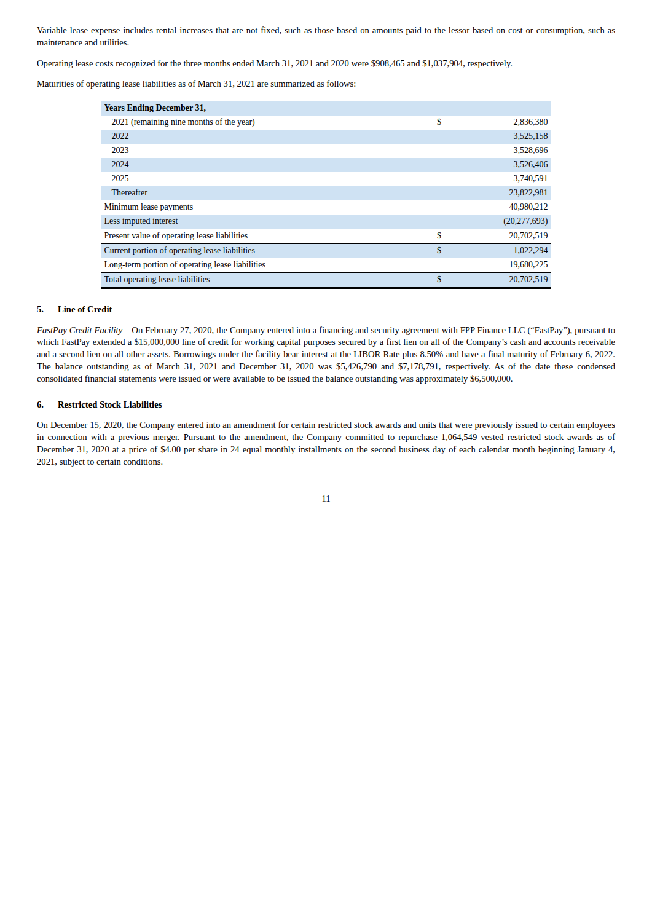Variable lease expense includes rental increases that are not fixed, such as those based on amounts paid to the lessor based on cost or consumption, such as maintenance and utilities.
Operating lease costs recognized for the three months ended March 31, 2021 and 2020 were $908,465 and $1,037,904, respectively.
Maturities of operating lease liabilities as of March 31, 2021 are summarized as follows:
| Years Ending December 31, |
| 2021 (remaining nine months of the year) | $ | 2,836,380 |
| 2022 | | 3,525,158 |
| 2023 | | 3,528,696 |
| 2024 | | 3,526,406 |
| 2025 | | 3,740,591 |
| Thereafter | | 23,822,981 |
| Minimum lease payments | | 40,980,212 |
| Less imputed interest | | (20,277,693) |
| Present value of operating lease liabilities | $ | 20,702,519 |
| Current portion of operating lease liabilities | $ | 1,022,294 |
| Long-term portion of operating lease liabilities | | 19,680,225 |
| Total operating lease liabilities | $ | 20,702,519 |
5. Line of Credit
FastPay Credit Facility – On February 27, 2020, the Company entered into a financing and security agreement with FPP Finance LLC (“FastPay”), pursuant to which FastPay extended a $15,000,000 line of credit for working capital purposes secured by a first lien on all of the Company’s cash and accounts receivable and a second lien on all other assets. Borrowings under the facility bear interest at the LIBOR Rate plus 8.50% and have a final maturity of February 6, 2022. The balance outstanding as of March 31, 2021 and December 31, 2020 was $5,426,790 and $7,178,791, respectively. As of the date these condensed consolidated financial statements were issued or were available to be issued the balance outstanding was approximately $6,500,000.
6. Restricted Stock Liabilities
On December 15, 2020, the Company entered into an amendment for certain restricted stock awards and units that were previously issued to certain employees in connection with a previous merger. Pursuant to the amendment, the Company committed to repurchase 1,064,549 vested restricted stock awards as of December 31, 2020 at a price of $4.00 per share in 24 equal monthly installments on the second business day of each calendar month beginning January 4, 2021, subject to certain conditions.
11